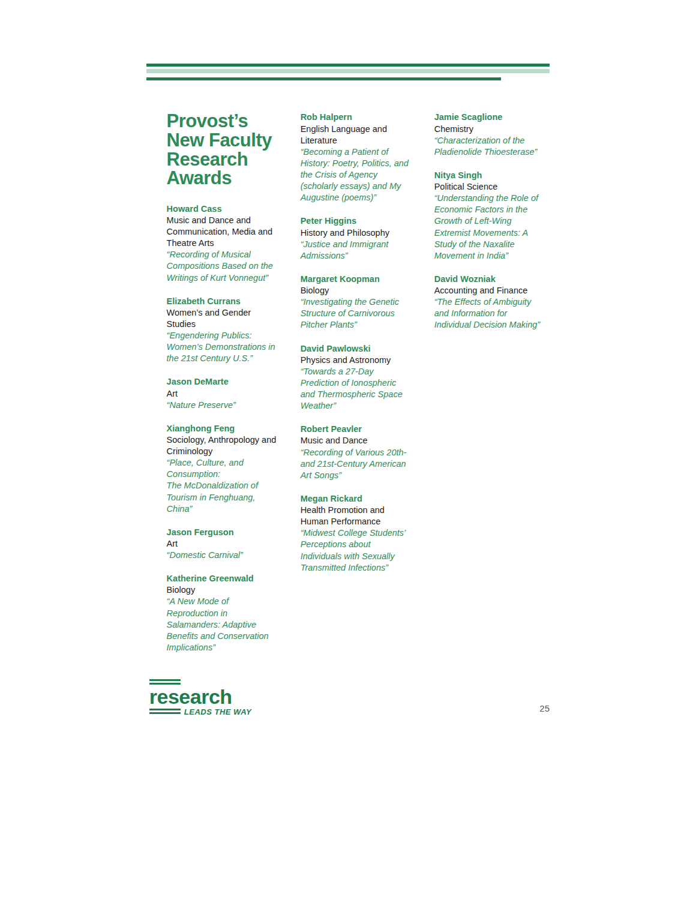Provost’s
New Faculty
Research
Awards
Howard Cass Music and Dance and Communication, Media and Theatre Arts “Recording of Musical Compositions Based on the Writings of Kurt Vonnegut”
Elizabeth Currans Women’s and Gender Studies “Engendering Publics: Women’s Demonstrations in the 21st Century U.S.”
Jason DeMarte Art “Nature Preserve”
Xianghong Feng Sociology, Anthropology and Criminology “Place, Culture, and Consumption:
The McDonaldization of Tourism in Fenghuang, China”
Jason Ferguson Art “Domestic Carnival”
Katherine Greenwald Biology “A New Mode of Reproduction in Salamanders: Adaptive Benefits and Conservation Implications”
Rob Halpern English Language and Literature “Becoming a Patient of History: Poetry, Politics, and the Crisis of Agency (scholarly essays) and My Augustine (poems)”
Peter Higgins History and Philosophy “Justice and Immigrant Admissions”
Margaret Koopman Biology “Investigating the Genetic Structure of Carnivorous Pitcher Plants”
David Pawlowski Physics and Astronomy “Towards a 27-Day Prediction of Ionospheric and Thermospheric Space Weather”
Robert Peavler Music and Dance “Recording of Various 20th- and 21st-Century American Art Songs”
Megan Rickard Health Promotion and Human Performance “Midwest College Students’ Perceptions about Individuals with Sexually Transmitted Infections”
Jamie Scaglione Chemistry “Characterization of the Pladienolide Thioesterase”
Nitya Singh Political Science “Understanding the Role of Economic Factors in the Growth of Left-Wing Extremist Movements: A Study of the Naxalite Movement in India”
David Wozniak Accounting and Finance “The Effects of Ambiguity and Information for Individual Decision Making”
research LEADS THE WAY
25